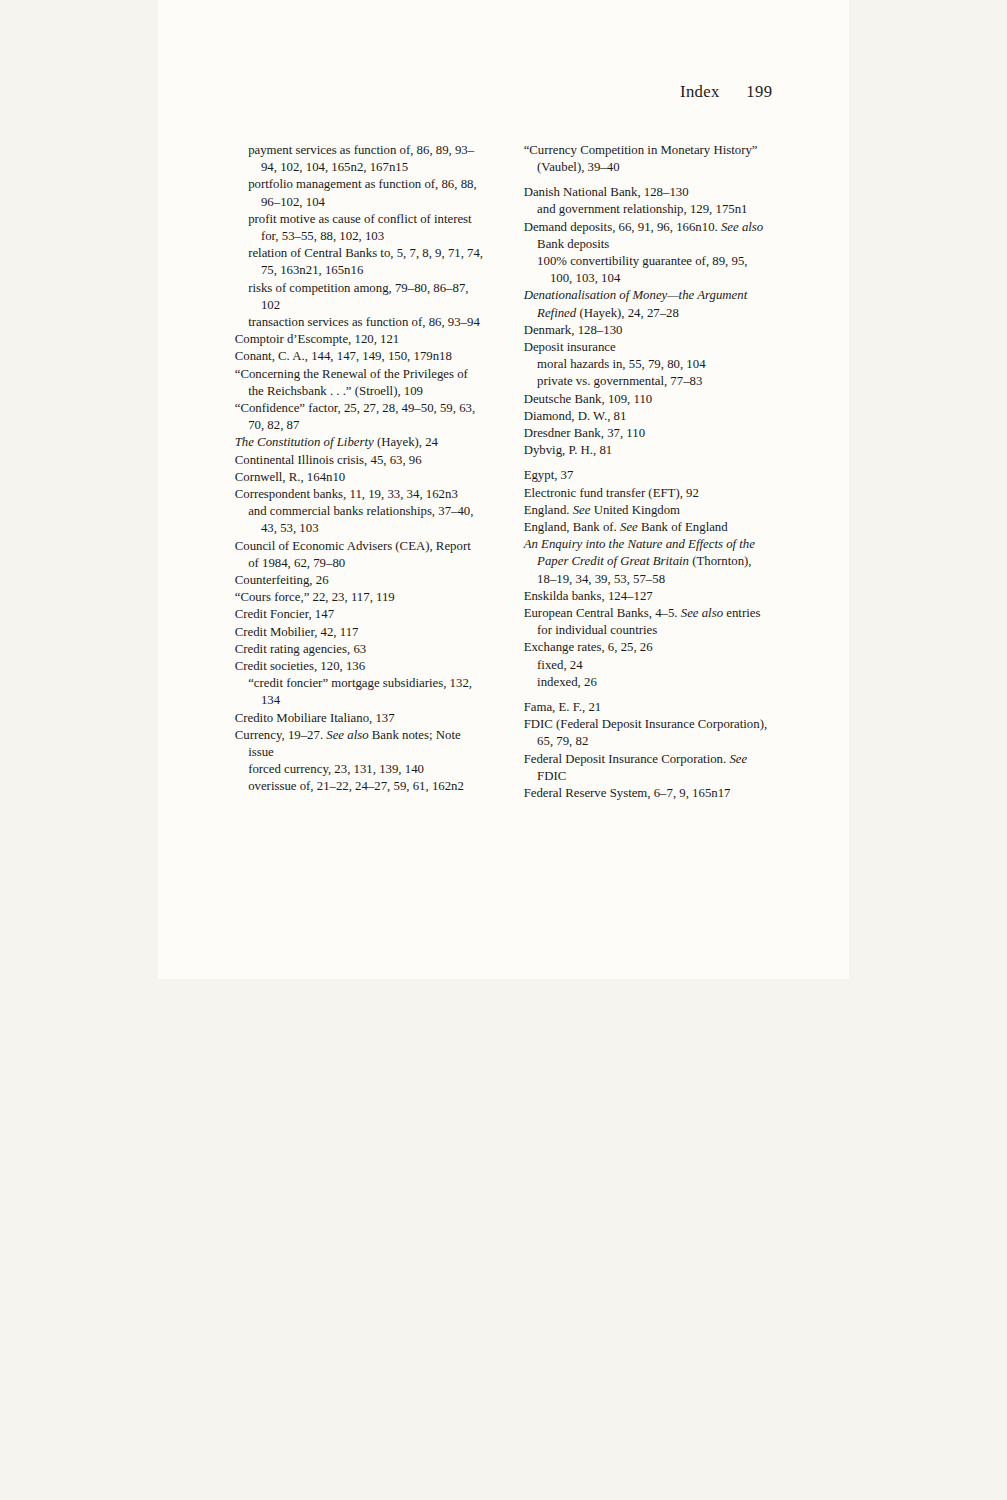Index199
payment services as function of, 86, 89, 93–94, 102, 104, 165n2, 167n15
portfolio management as function of, 86, 88, 96–102, 104
profit motive as cause of conflict of interest for, 53–55, 88, 102, 103
relation of Central Banks to, 5, 7, 8, 9, 71, 74, 75, 163n21, 165n16
risks of competition among, 79–80, 86–87, 102
transaction services as function of, 86, 93–94
Comptoir d’Escompte, 120, 121
Conant, C. A., 144, 147, 149, 150, 179n18
“Concerning the Renewal of the Privileges of the Reichsbank . . .” (Stroell), 109
“Confidence” factor, 25, 27, 28, 49–50, 59, 63, 70, 82, 87
The Constitution of Liberty (Hayek), 24
Continental Illinois crisis, 45, 63, 96
Cornwell, R., 164n10
Correspondent banks, 11, 19, 33, 34, 162n3
and commercial banks relationships, 37–40, 43, 53, 103
Council of Economic Advisers (CEA), Report of 1984, 62, 79–80
Counterfeiting, 26
“Cours force,” 22, 23, 117, 119
Credit Foncier, 147
Credit Mobilier, 42, 117
Credit rating agencies, 63
Credit societies, 120, 136
“credit foncier” mortgage subsidiaries, 132, 134
Credito Mobiliare Italiano, 137
Currency, 19–27. See also Bank notes; Note issue
forced currency, 23, 131, 139, 140
overissue of, 21–22, 24–27, 59, 61, 162n2
“Currency Competition in Monetary History” (Vaubel), 39–40
Danish National Bank, 128–130
and government relationship, 129, 175n1
Demand deposits, 66, 91, 96, 166n10. See also Bank deposits
100% convertibility guarantee of, 89, 95, 100, 103, 104
Denationalisation of Money—the Argument Refined (Hayek), 24, 27–28
Denmark, 128–130
Deposit insurance
moral hazards in, 55, 79, 80, 104
private vs. governmental, 77–83
Deutsche Bank, 109, 110
Diamond, D. W., 81
Dresdner Bank, 37, 110
Dybvig, P. H., 81
Egypt, 37
Electronic fund transfer (EFT), 92
England. See United Kingdom
England, Bank of. See Bank of England
An Enquiry into the Nature and Effects of the Paper Credit of Great Britain (Thornton), 18–19, 34, 39, 53, 57–58
Enskilda banks, 124–127
European Central Banks, 4–5. See also entries for individual countries
Exchange rates, 6, 25, 26
fixed, 24
indexed, 26
Fama, E. F., 21
FDIC (Federal Deposit Insurance Corporation), 65, 79, 82
Federal Deposit Insurance Corporation. See FDIC
Federal Reserve System, 6–7, 9, 165n17